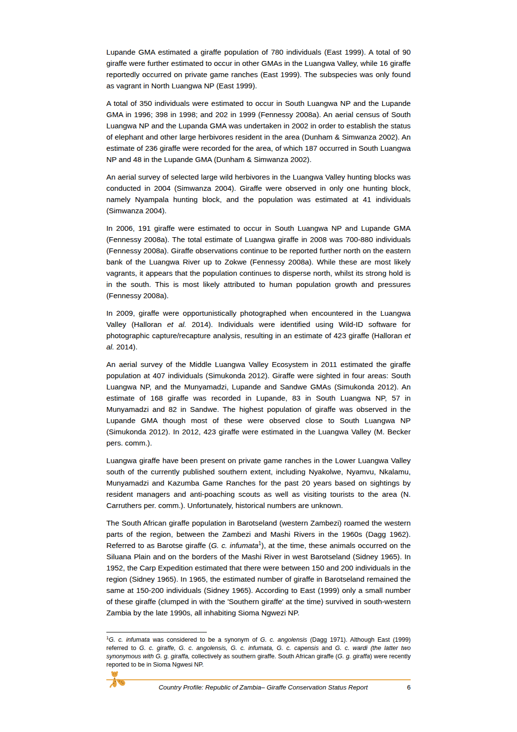Lupande GMA estimated a giraffe population of 780 individuals (East 1999). A total of 90 giraffe were further estimated to occur in other GMAs in the Luangwa Valley, while 16 giraffe reportedly occurred on private game ranches (East 1999). The subspecies was only found as vagrant in North Luangwa NP (East 1999).
A total of 350 individuals were estimated to occur in South Luangwa NP and the Lupande GMA in 1996; 398 in 1998; and 202 in 1999 (Fennessy 2008a). An aerial census of South Luangwa NP and the Lupanda GMA was undertaken in 2002 in order to establish the status of elephant and other large herbivores resident in the area (Dunham & Simwanza 2002). An estimate of 236 giraffe were recorded for the area, of which 187 occurred in South Luangwa NP and 48 in the Lupande GMA (Dunham & Simwanza 2002).
An aerial survey of selected large wild herbivores in the Luangwa Valley hunting blocks was conducted in 2004 (Simwanza 2004). Giraffe were observed in only one hunting block, namely Nyampala hunting block, and the population was estimated at 41 individuals (Simwanza 2004).
In 2006, 191 giraffe were estimated to occur in South Luangwa NP and Lupande GMA (Fennessy 2008a). The total estimate of Luangwa giraffe in 2008 was 700-880 individuals (Fennessy 2008a). Giraffe observations continue to be reported further north on the eastern bank of the Luangwa River up to Zokwe (Fennessy 2008a). While these are most likely vagrants, it appears that the population continues to disperse north, whilst its strong hold is in the south. This is most likely attributed to human population growth and pressures (Fennessy 2008a).
In 2009, giraffe were opportunistically photographed when encountered in the Luangwa Valley (Halloran et al. 2014). Individuals were identified using Wild-ID software for photographic capture/recapture analysis, resulting in an estimate of 423 giraffe (Halloran et al. 2014).
An aerial survey of the Middle Luangwa Valley Ecosystem in 2011 estimated the giraffe population at 407 individuals (Simukonda 2012). Giraffe were sighted in four areas: South Luangwa NP, and the Munyamadzi, Lupande and Sandwe GMAs (Simukonda 2012). An estimate of 168 giraffe was recorded in Lupande, 83 in South Luangwa NP, 57 in Munyamadzi and 82 in Sandwe. The highest population of giraffe was observed in the Lupande GMA though most of these were observed close to South Luangwa NP (Simukonda 2012). In 2012, 423 giraffe were estimated in the Luangwa Valley (M. Becker pers. comm.).
Luangwa giraffe have been present on private game ranches in the Lower Luangwa Valley south of the currently published southern extent, including Nyakolwe, Nyamvu, Nkalamu, Munyamadzi and Kazumba Game Ranches for the past 20 years based on sightings by resident managers and anti-poaching scouts as well as visiting tourists to the area (N. Carruthers per. comm.). Unfortunately, historical numbers are unknown.
The South African giraffe population in Barotseland (western Zambezi) roamed the western parts of the region, between the Zambezi and Mashi Rivers in the 1960s (Dagg 1962). Referred to as Barotse giraffe (G. c. infumata1), at the time, these animals occurred on the Siluana Plain and on the borders of the Mashi River in west Barotseland (Sidney 1965). In 1952, the Carp Expedition estimated that there were between 150 and 200 individuals in the region (Sidney 1965). In 1965, the estimated number of giraffe in Barotseland remained the same at 150-200 individuals (Sidney 1965). According to East (1999) only a small number of these giraffe (clumped in with the 'Southern giraffe' at the time) survived in south-western Zambia by the late 1990s, all inhabiting Sioma Ngwezi NP.
1G. c. infumata was considered to be a synonym of G. c. angolensis (Dagg 1971). Although East (1999) referred to G. c. giraffe, G. c. angolensis, G. c. infumata, G. c. capensis and G. c. wardi (the latter two synonymous with G. g. giraffa, collectively as southern giraffe. South African giraffe (G. g. giraffa) were recently reported to be in Sioma Ngwesi NP.
Country Profile: Republic of Zambia– Giraffe Conservation Status Report
6